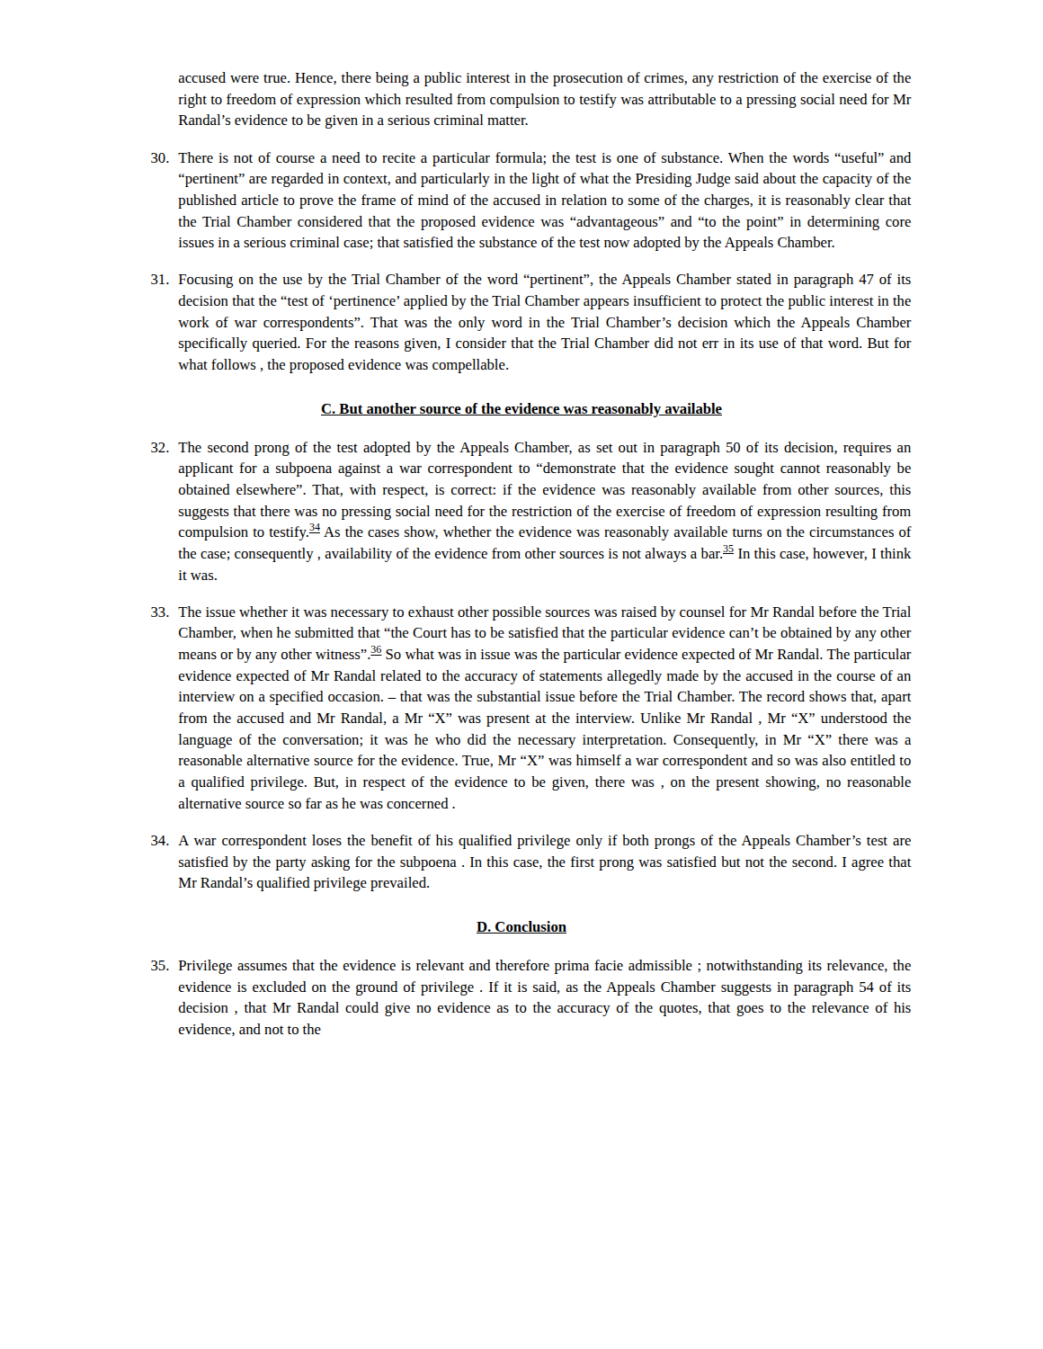accused were true. Hence, there being a public interest in the prosecution of crimes, any restriction of the exercise of the right to freedom of expression which resulted from compulsion to testify was attributable to a pressing social need for Mr Randal’s evidence to be given in a serious criminal matter.
30. There is not of course a need to recite a particular formula; the test is one of substance. When the words “useful” and “pertinent” are regarded in context, and particularly in the light of what the Presiding Judge said about the capacity of the published article to prove the frame of mind of the accused in relation to some of the charges, it is reasonably clear that the Trial Chamber considered that the proposed evidence was “advantageous” and “to the point” in determining core issues in a serious criminal case; that satisfied the substance of the test now adopted by the Appeals Chamber.
31. Focusing on the use by the Trial Chamber of the word “pertinent”, the Appeals Chamber stated in paragraph 47 of its decision that the “test of ‘pertinence’ applied by the Trial Chamber appears insufficient to protect the public interest in the work of war correspondents”. That was the only word in the Trial Chamber’s decision which the Appeals Chamber specifically queried. For the reasons given, I consider that the Trial Chamber did not err in its use of that word. But for what follows , the proposed evidence was compellable.
C. But another source of the evidence was reasonably available
32. The second prong of the test adopted by the Appeals Chamber, as set out in paragraph 50 of its decision, requires an applicant for a subpoena against a war correspondent to “demonstrate that the evidence sought cannot reasonably be obtained elsewhere”. That, with respect, is correct: if the evidence was reasonably available from other sources, this suggests that there was no pressing social need for the restriction of the exercise of freedom of expression resulting from compulsion to testify.34 As the cases show, whether the evidence was reasonably available turns on the circumstances of the case; consequently , availability of the evidence from other sources is not always a bar.35 In this case, however, I think it was.
33. The issue whether it was necessary to exhaust other possible sources was raised by counsel for Mr Randal before the Trial Chamber, when he submitted that “the Court has to be satisfied that the particular evidence can’t be obtained by any other means or by any other witness”.36 So what was in issue was the particular evidence expected of Mr Randal. The particular evidence expected of Mr Randal related to the accuracy of statements allegedly made by the accused in the course of an interview on a specified occasion. – that was the substantial issue before the Trial Chamber. The record shows that, apart from the accused and Mr Randal, a Mr “X” was present at the interview. Unlike Mr Randal , Mr “X” understood the language of the conversation; it was he who did the necessary interpretation. Consequently, in Mr “X” there was a reasonable alternative source for the evidence. True, Mr “X” was himself a war correspondent and so was also entitled to a qualified privilege. But, in respect of the evidence to be given, there was , on the present showing, no reasonable alternative source so far as he was concerned .
34. A war correspondent loses the benefit of his qualified privilege only if both prongs of the Appeals Chamber’s test are satisfied by the party asking for the subpoena . In this case, the first prong was satisfied but not the second. I agree that Mr Randal’s qualified privilege prevailed.
D. Conclusion
35. Privilege assumes that the evidence is relevant and therefore prima facie admissible ; notwithstanding its relevance, the evidence is excluded on the ground of privilege . If it is said, as the Appeals Chamber suggests in paragraph 54 of its decision , that Mr Randal could give no evidence as to the accuracy of the quotes, that goes to the relevance of his evidence, and not to the